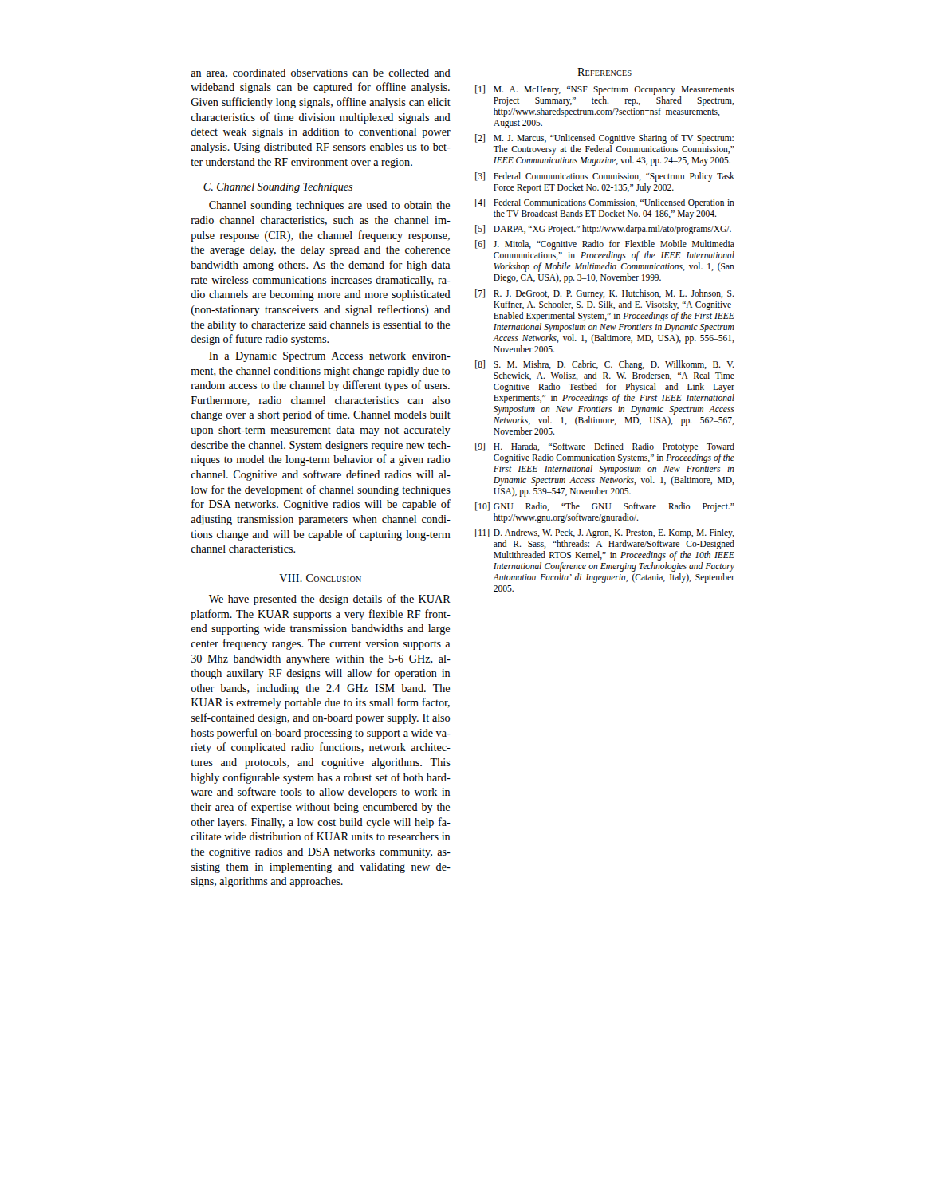an area, coordinated observations can be collected and wideband signals can be captured for offline analysis. Given sufficiently long signals, offline analysis can elicit characteristics of time division multiplexed signals and detect weak signals in addition to conventional power analysis. Using distributed RF sensors enables us to better understand the RF environment over a region.
C. Channel Sounding Techniques
Channel sounding techniques are used to obtain the radio channel characteristics, such as the channel impulse response (CIR), the channel frequency response, the average delay, the delay spread and the coherence bandwidth among others. As the demand for high data rate wireless communications increases dramatically, radio channels are becoming more and more sophisticated (non-stationary transceivers and signal reflections) and the ability to characterize said channels is essential to the design of future radio systems.
In a Dynamic Spectrum Access network environment, the channel conditions might change rapidly due to random access to the channel by different types of users. Furthermore, radio channel characteristics can also change over a short period of time. Channel models built upon short-term measurement data may not accurately describe the channel. System designers require new techniques to model the long-term behavior of a given radio channel. Cognitive and software defined radios will allow for the development of channel sounding techniques for DSA networks. Cognitive radios will be capable of adjusting transmission parameters when channel conditions change and will be capable of capturing long-term channel characteristics.
VIII. Conclusion
We have presented the design details of the KUAR platform. The KUAR supports a very flexible RF front-end supporting wide transmission bandwidths and large center frequency ranges. The current version supports a 30 Mhz bandwidth anywhere within the 5-6 GHz, although auxilary RF designs will allow for operation in other bands, including the 2.4 GHz ISM band. The KUAR is extremely portable due to its small form factor, self-contained design, and on-board power supply. It also hosts powerful on-board processing to support a wide variety of complicated radio functions, network architectures and protocols, and cognitive algorithms. This highly configurable system has a robust set of both hardware and software tools to allow developers to work in their area of expertise without being encumbered by the other layers. Finally, a low cost build cycle will help facilitate wide distribution of KUAR units to researchers in the cognitive radios and DSA networks community, assisting them in implementing and validating new designs, algorithms and approaches.
References
[1] M. A. McHenry, “NSF Spectrum Occupancy Measurements Project Summary,” tech. rep., Shared Spectrum, http://www.sharedspectrum.com/?section=nsf_measurements, August 2005.
[2] M. J. Marcus, “Unlicensed Cognitive Sharing of TV Spectrum: The Controversy at the Federal Communications Commission,” IEEE Communications Magazine, vol. 43, pp. 24–25, May 2005.
[3] Federal Communications Commission, “Spectrum Policy Task Force Report ET Docket No. 02-135,” July 2002.
[4] Federal Communications Commission, “Unlicensed Operation in the TV Broadcast Bands ET Docket No. 04-186,” May 2004.
[5] DARPA, “XG Project.” http://www.darpa.mil/ato/programs/XG/.
[6] J. Mitola, “Cognitive Radio for Flexible Mobile Multimedia Communications,” in Proceedings of the IEEE International Workshop of Mobile Multimedia Communications, vol. 1, (San Diego, CA, USA), pp. 3–10, November 1999.
[7] R. J. DeGroot, D. P. Gurney, K. Hutchison, M. L. Johnson, S. Kuffner, A. Schooler, S. D. Silk, and E. Visotsky, “A Cognitive-Enabled Experimental System,” in Proceedings of the First IEEE International Symposium on New Frontiers in Dynamic Spectrum Access Networks, vol. 1, (Baltimore, MD, USA), pp. 556–561, November 2005.
[8] S. M. Mishra, D. Cabric, C. Chang, D. Willkomm, B. V. Schewick, A. Wolisz, and R. W. Brodersen, “A Real Time Cognitive Radio Testbed for Physical and Link Layer Experiments,” in Proceedings of the First IEEE International Symposium on New Frontiers in Dynamic Spectrum Access Networks, vol. 1, (Baltimore, MD, USA), pp. 562–567, November 2005.
[9] H. Harada, “Software Defined Radio Prototype Toward Cognitive Radio Communication Systems,” in Proceedings of the First IEEE International Symposium on New Frontiers in Dynamic Spectrum Access Networks, vol. 1, (Baltimore, MD, USA), pp. 539–547, November 2005.
[10] GNU Radio, “The GNU Software Radio Project.” http://www.gnu.org/software/gnuradio/.
[11] D. Andrews, W. Peck, J. Agron, K. Preston, E. Komp, M. Finley, and R. Sass, “hthreads: A Hardware/Software Co-Designed Multithreaded RTOS Kernel,” in Proceedings of the 10th IEEE International Conference on Emerging Technologies and Factory Automation Facolta’ di Ingegneria, (Catania, Italy), September 2005.